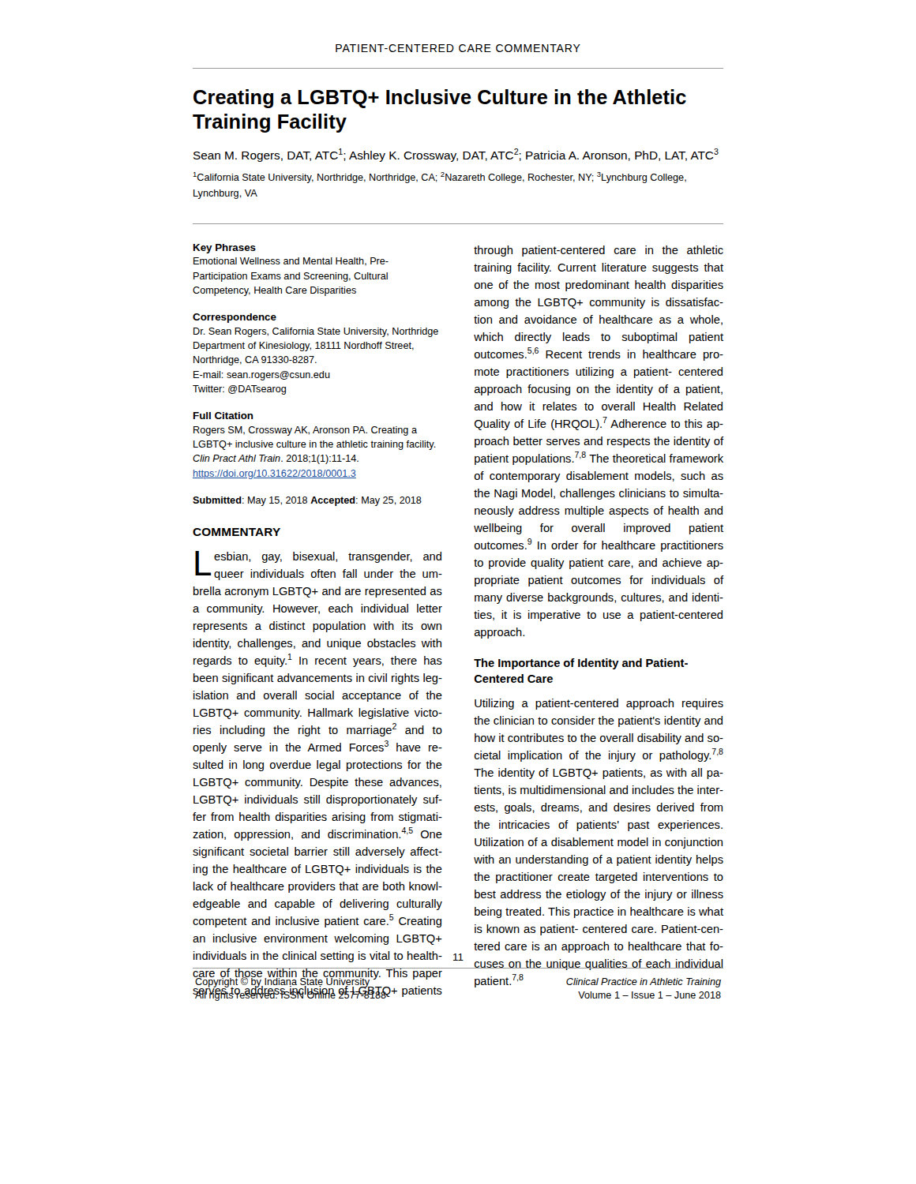PATIENT-CENTERED CARE COMMENTARY
Creating a LGBTQ+ Inclusive Culture in the Athletic Training Facility
Sean M. Rogers, DAT, ATC1; Ashley K. Crossway, DAT, ATC2; Patricia A. Aronson, PhD, LAT, ATC3
1California State University, Northridge, Northridge, CA; 2Nazareth College, Rochester, NY; 3Lynchburg College, Lynchburg, VA
Key Phrases
Emotional Wellness and Mental Health, Pre-Participation Exams and Screening, Cultural Competency, Health Care Disparities
Correspondence
Dr. Sean Rogers, California State University, Northridge Department of Kinesiology, 18111 Nordhoff Street, Northridge, CA 91330-8287.
E-mail: sean.rogers@csun.edu
Twitter: @DATsearog
Full Citation
Rogers SM, Crossway AK, Aronson PA. Creating a LGBTQ+ inclusive culture in the athletic training facility. Clin Pract Athl Train. 2018;1(1):11-14.
https://doi.org/10.31622/2018/0001.3
Submitted: May 15, 2018 Accepted: May 25, 2018
COMMENTARY
Lesbian, gay, bisexual, transgender, and queer individuals often fall under the umbrella acronym LGBTQ+ and are represented as a community. However, each individual letter represents a distinct population with its own identity, challenges, and unique obstacles with regards to equity.1 In recent years, there has been significant advancements in civil rights legislation and overall social acceptance of the LGBTQ+ community. Hallmark legislative victories including the right to marriage2 and to openly serve in the Armed Forces3 have resulted in long overdue legal protections for the LGBTQ+ community. Despite these advances, LGBTQ+ individuals still disproportionately suffer from health disparities arising from stigmatization, oppression, and discrimination.4,5 One significant societal barrier still adversely affecting the healthcare of LGBTQ+ individuals is the lack of healthcare providers that are both knowledgeable and capable of delivering culturally competent and inclusive patient care.5 Creating an inclusive environment welcoming LGBTQ+ individuals in the clinical setting is vital to healthcare of those within the community. This paper serves to address inclusion of LGBTQ+ patients through patient-centered care in the athletic training facility. Current literature suggests that one of the most predominant health disparities among the LGBTQ+ community is dissatisfaction and avoidance of healthcare as a whole, which directly leads to suboptimal patient outcomes.5,6 Recent trends in healthcare promote practitioners utilizing a patient- centered approach focusing on the identity of a patient, and how it relates to overall Health Related Quality of Life (HRQOL).7 Adherence to this approach better serves and respects the identity of patient populations.7,8 The theoretical framework of contemporary disablement models, such as the Nagi Model, challenges clinicians to simultaneously address multiple aspects of health and wellbeing for overall improved patient outcomes.9 In order for healthcare practitioners to provide quality patient care, and achieve appropriate patient outcomes for individuals of many diverse backgrounds, cultures, and identities, it is imperative to use a patient-centered approach.
The Importance of Identity and Patient-Centered Care
Utilizing a patient-centered approach requires the clinician to consider the patient's identity and how it contributes to the overall disability and societal implication of the injury or pathology.7,8 The identity of LGBTQ+ patients, as with all patients, is multidimensional and includes the interests, goals, dreams, and desires derived from the intricacies of patients' past experiences. Utilization of a disablement model in conjunction with an understanding of a patient identity helps the practitioner create targeted interventions to best address the etiology of the injury or illness being treated. This practice in healthcare is what is known as patient- centered care. Patient-centered care is an approach to healthcare that focuses on the unique qualities of each individual patient.7,8
11
| Copyright © by Indiana State University All rights reserved. ISSN Online 2577-8188 | Clinical Practice in Athletic Training Volume 1 – Issue 1 – June 2018 |